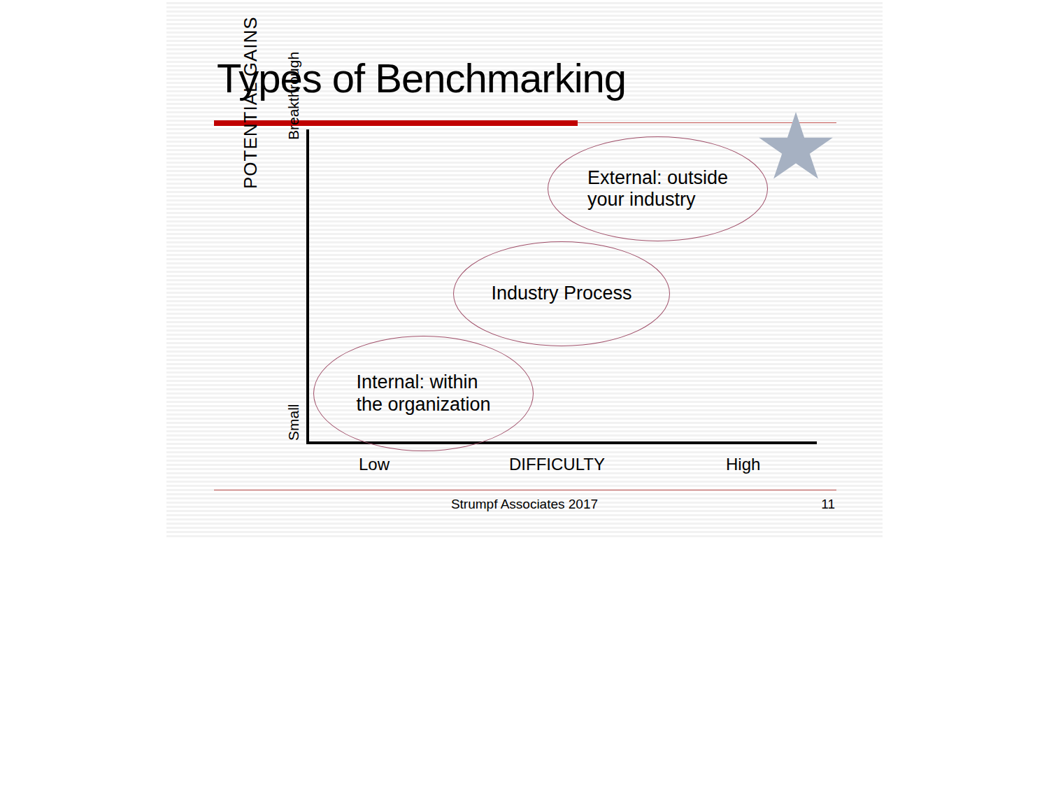Types of Benchmarking
POTENTIAL GAINS
Breakthrough
Small
External: outside
your industry
Industry Process
Internal: within
the organization
Low DIFFICULTY High
Strumpf Associates 2017
11